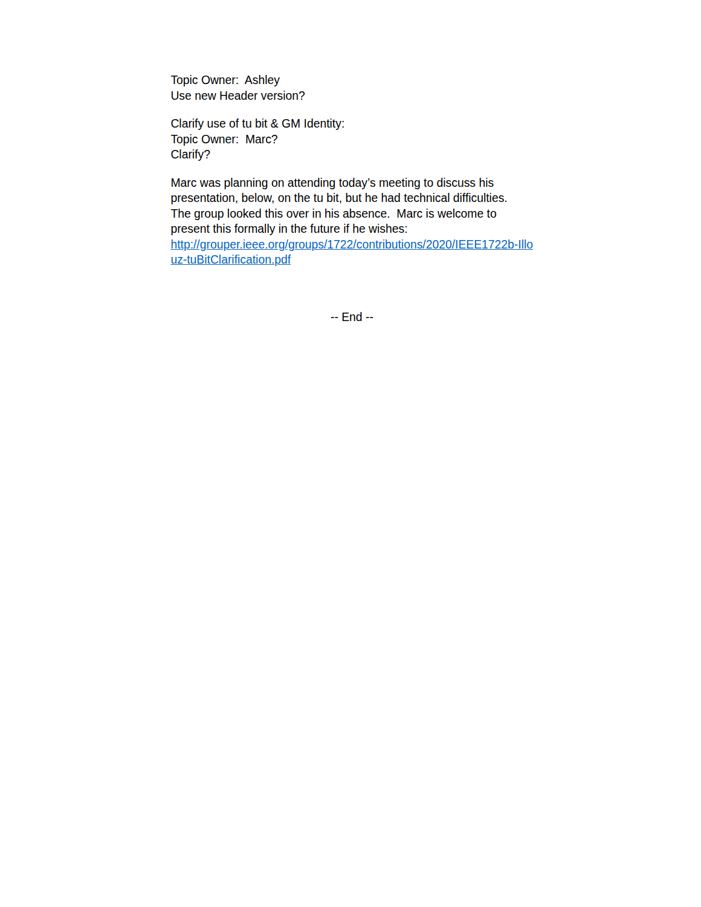Topic Owner: Ashley
Use new Header version?
Clarify use of tu bit & GM Identity:
Topic Owner: Marc?
Clarify?
Marc was planning on attending today’s meeting to discuss his presentation, below, on the tu bit, but he had technical difficulties. The group looked this over in his absence. Marc is welcome to present this formally in the future if he wishes:
http://grouper.ieee.org/groups/1722/contributions/2020/IEEE1722b-Illouz-tuBitClarification.pdf
-- End --